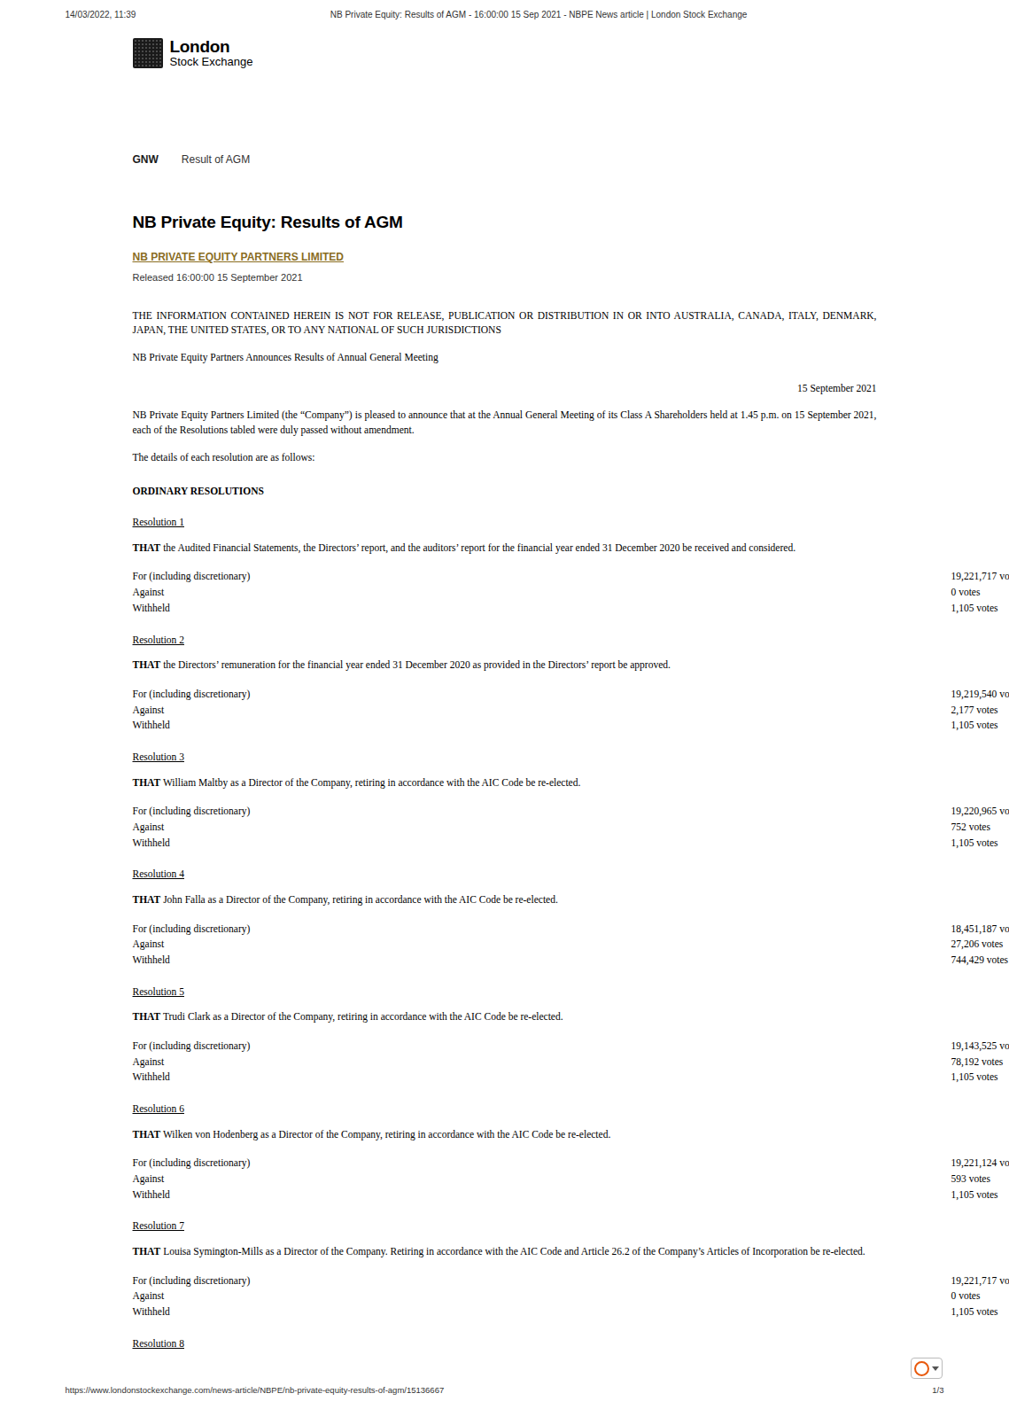14/03/2022, 11:39
NB Private Equity: Results of AGM - 16:00:00 15 Sep 2021 - NBPE News article | London Stock Exchange
London
Stock Exchange
GNW Result of AGM
NB Private Equity: Results of AGM
NB PRIVATE EQUITY PARTNERS LIMITED
Released 16:00:00 15 September 2021
THE INFORMATION CONTAINED HEREIN IS NOT FOR RELEASE, PUBLICATION OR DISTRIBUTION IN OR INTO AUSTRALIA, CANADA, ITALY, DENMARK, JAPAN, THE UNITED STATES, OR TO ANY NATIONAL OF SUCH JURISDICTIONS
NB Private Equity Partners Announces Results of Annual General Meeting
15 September 2021
NB Private Equity Partners Limited (the “Company”) is pleased to announce that at the Annual General Meeting of its Class A Shareholders held at 1.45 p.m. on 15 September 2021, each of the Resolutions tabled were duly passed without amendment.
The details of each resolution are as follows:
ORDINARY RESOLUTIONS
Resolution 1
THAT the Audited Financial Statements, the Directors’ report, and the auditors’ report for the financial year ended 31 December 2020 be received and considered.
| For (including discretionary) | 19,221,717 votes |
| Against | 0 votes |
| Withheld | 1,105 votes |
Resolution 2
THAT the Directors’ remuneration for the financial year ended 31 December 2020 as provided in the Directors’ report be approved.
| For (including discretionary) | 19,219,540 votes |
| Against | 2,177 votes |
| Withheld | 1,105 votes |
Resolution 3
THAT William Maltby as a Director of the Company, retiring in accordance with the AIC Code be re-elected.
| For (including discretionary) | 19,220,965 votes |
| Against | 752 votes |
| Withheld | 1,105 votes |
Resolution 4
THAT John Falla as a Director of the Company, retiring in accordance with the AIC Code be re-elected.
| For (including discretionary) | 18,451,187 votes |
| Against | 27,206 votes |
| Withheld | 744,429 votes |
Resolution 5
THAT Trudi Clark as a Director of the Company, retiring in accordance with the AIC Code be re-elected.
| For (including discretionary) | 19,143,525 votes |
| Against | 78,192 votes |
| Withheld | 1,105 votes |
Resolution 6
THAT Wilken von Hodenberg as a Director of the Company, retiring in accordance with the AIC Code be re-elected.
| For (including discretionary) | 19,221,124 votes |
| Against | 593 votes |
| Withheld | 1,105 votes |
Resolution 7
THAT Louisa Symington-Mills as a Director of the Company. Retiring in accordance with the AIC Code and Article 26.2 of the Company’s Articles of Incorporation be re-elected.
| For (including discretionary) | 19,221,717 votes |
| Against | 0 votes |
| Withheld | 1,105 votes |
Resolution 8
https://www.londonstockexchange.com/news-article/NBPE/nb-private-equity-results-of-agm/15136667
1/3